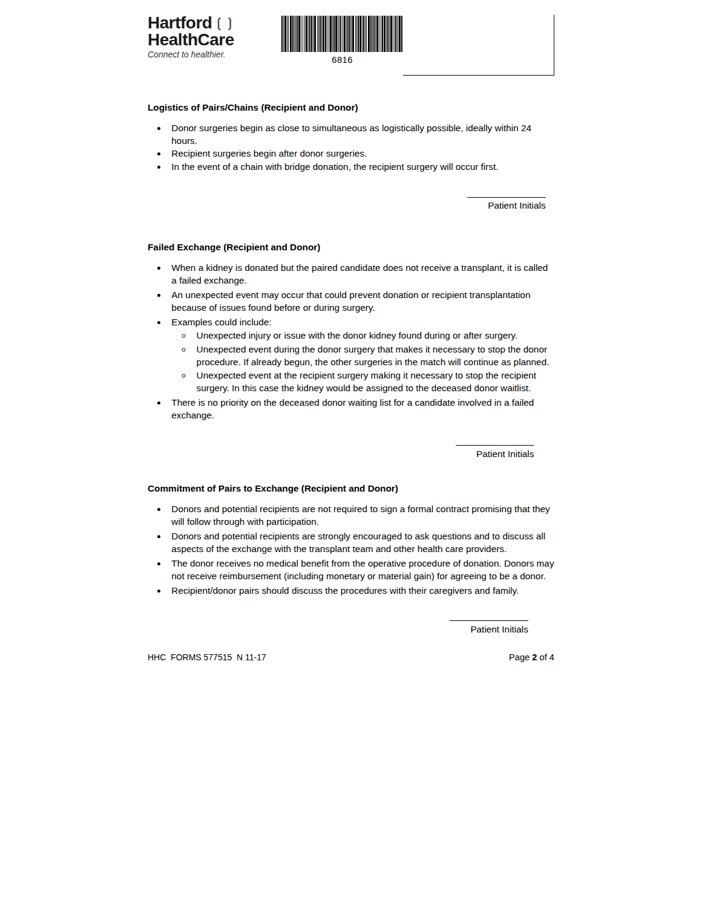Hartford❲❳
HealthCare
Connect to healthier.
6816
Logistics of Pairs/Chains (Recipient and Donor)
Donor surgeries begin as close to simultaneous as logistically possible, ideally within 24 hours.
Recipient surgeries begin after donor surgeries.
In the event of a chain with bridge donation, the recipient surgery will occur first.
Patient Initials
Failed Exchange (Recipient and Donor)
When a kidney is donated but the paired candidate does not receive a transplant, it is called a failed exchange.
An unexpected event may occur that could prevent donation or recipient transplantation because of issues found before or during surgery.
Examples could include:
Unexpected injury or issue with the donor kidney found during or after surgery.
Unexpected event during the donor surgery that makes it necessary to stop the donor procedure. If already begun, the other surgeries in the match will continue as planned.
Unexpected event at the recipient surgery making it necessary to stop the recipient surgery. In this case the kidney would be assigned to the deceased donor waitlist.
There is no priority on the deceased donor waiting list for a candidate involved in a failed exchange.
Patient Initials
Commitment of Pairs to Exchange (Recipient and Donor)
Donors and potential recipients are not required to sign a formal contract promising that they will follow through with participation.
Donors and potential recipients are strongly encouraged to ask questions and to discuss all aspects of the exchange with the transplant team and other health care providers.
The donor receives no medical benefit from the operative procedure of donation. Donors may not receive reimbursement (including monetary or material gain) for agreeing to be a donor.
Recipient/donor pairs should discuss the procedures with their caregivers and family.
Patient Initials
HHC FORMS 577515 N 11-17
Page 2 of 4